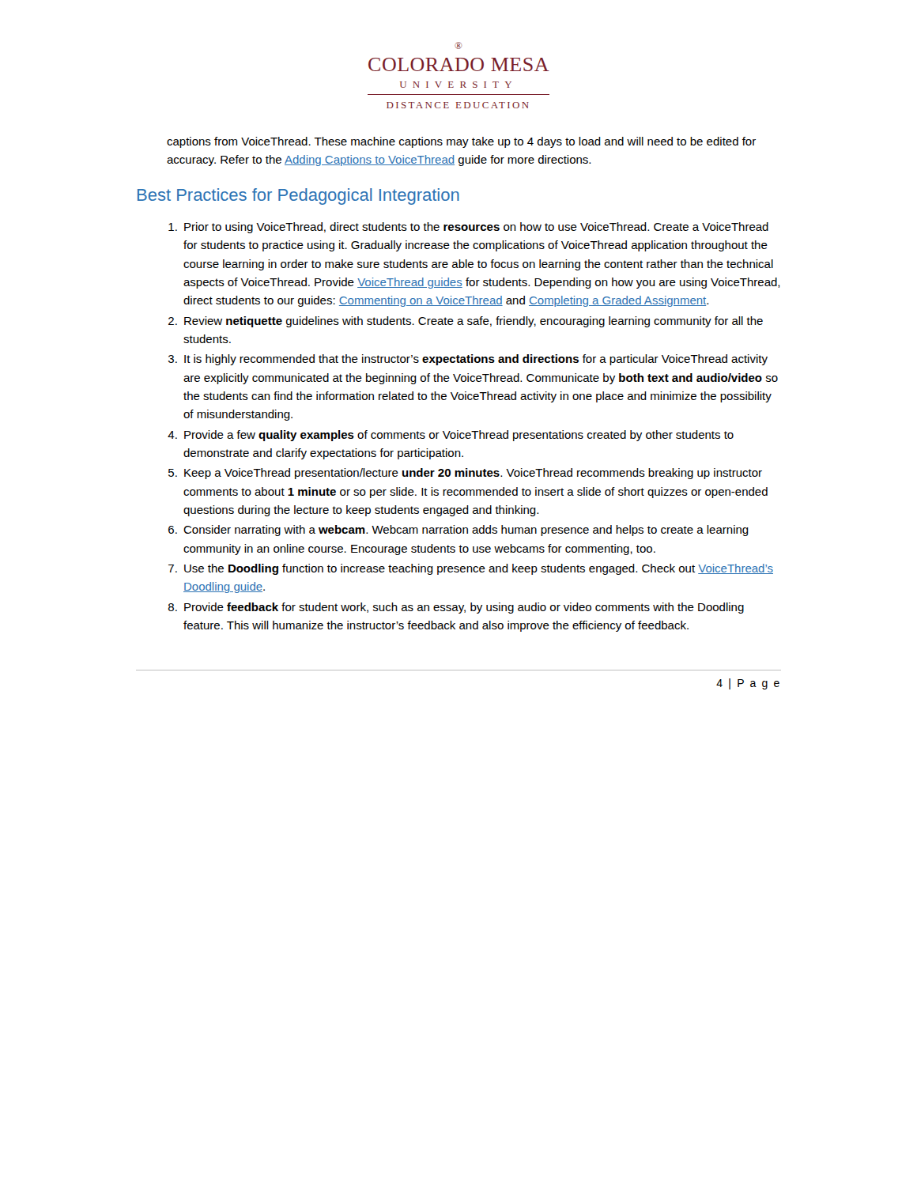®
COLORADO MESA
UNIVERSITY
DISTANCE EDUCATION
captions from VoiceThread. These machine captions may take up to 4 days to load and will need to be edited for accuracy. Refer to the Adding Captions to VoiceThread guide for more directions.
Best Practices for Pedagogical Integration
Prior to using VoiceThread, direct students to the resources on how to use VoiceThread. Create a VoiceThread for students to practice using it. Gradually increase the complications of VoiceThread application throughout the course learning in order to make sure students are able to focus on learning the content rather than the technical aspects of VoiceThread. Provide VoiceThread guides for students. Depending on how you are using VoiceThread, direct students to our guides: Commenting on a VoiceThread and Completing a Graded Assignment.
Review netiquette guidelines with students. Create a safe, friendly, encouraging learning community for all the students.
It is highly recommended that the instructor’s expectations and directions for a particular VoiceThread activity are explicitly communicated at the beginning of the VoiceThread. Communicate by both text and audio/video so the students can find the information related to the VoiceThread activity in one place and minimize the possibility of misunderstanding.
Provide a few quality examples of comments or VoiceThread presentations created by other students to demonstrate and clarify expectations for participation.
Keep a VoiceThread presentation/lecture under 20 minutes. VoiceThread recommends breaking up instructor comments to about 1 minute or so per slide. It is recommended to insert a slide of short quizzes or open-ended questions during the lecture to keep students engaged and thinking.
Consider narrating with a webcam. Webcam narration adds human presence and helps to create a learning community in an online course. Encourage students to use webcams for commenting, too.
Use the Doodling function to increase teaching presence and keep students engaged. Check out VoiceThread’s Doodling guide.
Provide feedback for student work, such as an essay, by using audio or video comments with the Doodling feature. This will humanize the instructor’s feedback and also improve the efficiency of feedback.
4 | P a g e